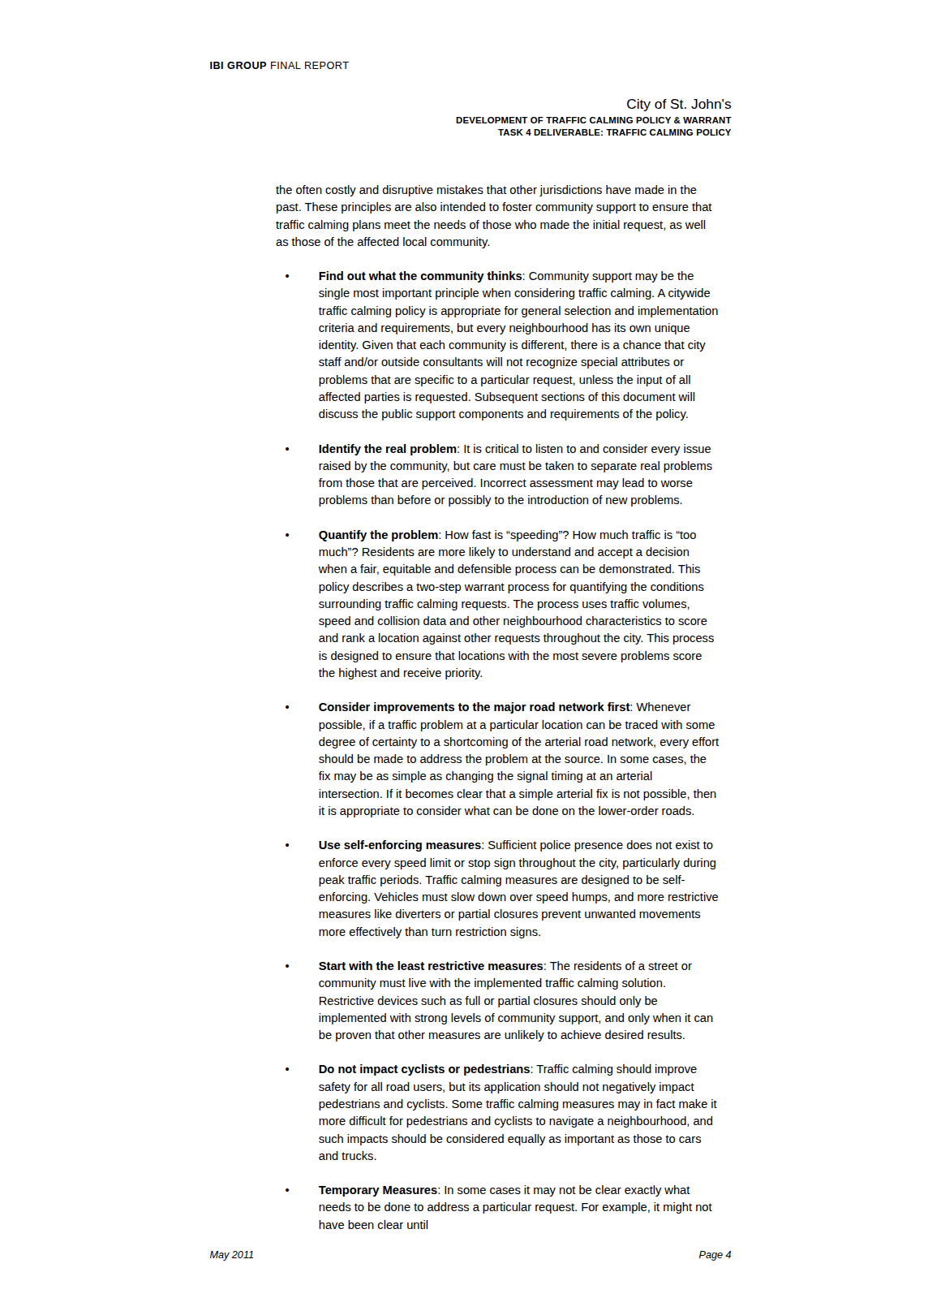IBI GROUP FINAL REPORT
City of St. John's
DEVELOPMENT OF TRAFFIC CALMING POLICY & WARRANT
TASK 4 DELIVERABLE: TRAFFIC CALMING POLICY
the often costly and disruptive mistakes that other jurisdictions have made in the past. These principles are also intended to foster community support to ensure that traffic calming plans meet the needs of those who made the initial request, as well as those of the affected local community.
Find out what the community thinks: Community support may be the single most important principle when considering traffic calming. A citywide traffic calming policy is appropriate for general selection and implementation criteria and requirements, but every neighbourhood has its own unique identity. Given that each community is different, there is a chance that city staff and/or outside consultants will not recognize special attributes or problems that are specific to a particular request, unless the input of all affected parties is requested. Subsequent sections of this document will discuss the public support components and requirements of the policy.
Identify the real problem: It is critical to listen to and consider every issue raised by the community, but care must be taken to separate real problems from those that are perceived. Incorrect assessment may lead to worse problems than before or possibly to the introduction of new problems.
Quantify the problem: How fast is “speeding”? How much traffic is “too much”? Residents are more likely to understand and accept a decision when a fair, equitable and defensible process can be demonstrated. This policy describes a two-step warrant process for quantifying the conditions surrounding traffic calming requests. The process uses traffic volumes, speed and collision data and other neighbourhood characteristics to score and rank a location against other requests throughout the city. This process is designed to ensure that locations with the most severe problems score the highest and receive priority.
Consider improvements to the major road network first: Whenever possible, if a traffic problem at a particular location can be traced with some degree of certainty to a shortcoming of the arterial road network, every effort should be made to address the problem at the source. In some cases, the fix may be as simple as changing the signal timing at an arterial intersection. If it becomes clear that a simple arterial fix is not possible, then it is appropriate to consider what can be done on the lower-order roads.
Use self-enforcing measures: Sufficient police presence does not exist to enforce every speed limit or stop sign throughout the city, particularly during peak traffic periods. Traffic calming measures are designed to be self-enforcing. Vehicles must slow down over speed humps, and more restrictive measures like diverters or partial closures prevent unwanted movements more effectively than turn restriction signs.
Start with the least restrictive measures: The residents of a street or community must live with the implemented traffic calming solution. Restrictive devices such as full or partial closures should only be implemented with strong levels of community support, and only when it can be proven that other measures are unlikely to achieve desired results.
Do not impact cyclists or pedestrians: Traffic calming should improve safety for all road users, but its application should not negatively impact pedestrians and cyclists. Some traffic calming measures may in fact make it more difficult for pedestrians and cyclists to navigate a neighbourhood, and such impacts should be considered equally as important as those to cars and trucks.
Temporary Measures: In some cases it may not be clear exactly what needs to be done to address a particular request. For example, it might not have been clear until
May 2011 Page 4